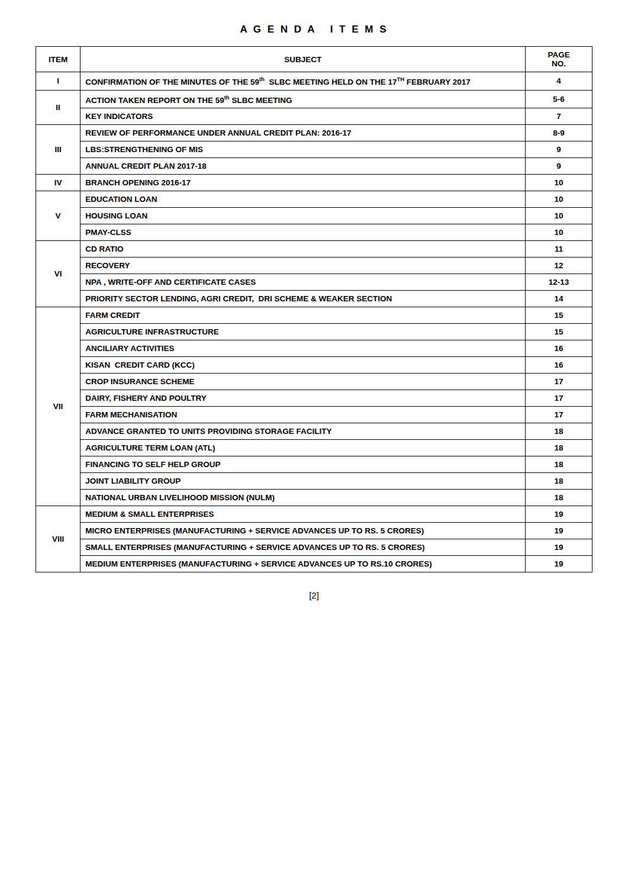A G E N D A I T E M S
| ITEM | SUBJECT | PAGE NO. |
| --- | --- | --- |
| I | CONFIRMATION OF THE MINUTES OF THE 59 th SLBC MEETING HELD ON THE 17 TH FEBRUARY 2017 | 4 |
| II | ACTION TAKEN REPORT ON THE 59 th SLBC MEETING | 5-6 |
| KEY INDICATORS | 7 |
| III | REVIEW OF PERFORMANCE UNDER ANNUAL CREDIT PLAN: 2016-17 | 8-9 |
| LBS:STRENGTHENING OF MIS | 9 |
| ANNUAL CREDIT PLAN 2017-18 | 9 |
| IV | BRANCH OPENING 2016-17 | 10 |
| V | EDUCATION LOAN | 10 |
| HOUSING LOAN | 10 |
| PMAY-CLSS | 10 |
| VI | CD RATIO | 11 |
| RECOVERY | 12 |
| NPA , WRITE-OFF AND CERTIFICATE CASES | 12-13 |
| PRIORITY SECTOR LENDING, AGRI CREDIT, DRI SCHEME & WEAKER SECTION | 14 |
| VII | FARM CREDIT | 15 |
| AGRICULTURE INFRASTRUCTURE | 15 |
| ANCILIARY ACTIVITIES | 16 |
| KISAN CREDIT CARD (KCC) | 16 |
| CROP INSURANCE SCHEME | 17 |
| DAIRY, FISHERY AND POULTRY | 17 |
| FARM MECHANISATION | 17 |
| ADVANCE GRANTED TO UNITS PROVIDING STORAGE FACILITY | 18 |
| AGRICULTURE TERM LOAN (ATL) | 18 |
| FINANCING TO SELF HELP GROUP | 18 |
| JOINT LIABILITY GROUP | 18 |
| NATIONAL URBAN LIVELIHOOD MISSION (NULM) | 18 |
| VIII | MEDIUM & SMALL ENTERPRISES | 19 |
| MICRO ENTERPRISES (MANUFACTURING + SERVICE ADVANCES UP TO RS. 5 CRORES) | 19 |
| SMALL ENTERPRISES (MANUFACTURING + SERVICE ADVANCES UP TO RS. 5 CRORES) | 19 |
| MEDIUM ENTERPRISES (MANUFACTURING + SERVICE ADVANCES UP TO RS.10 CRORES) | 19 |
[2]